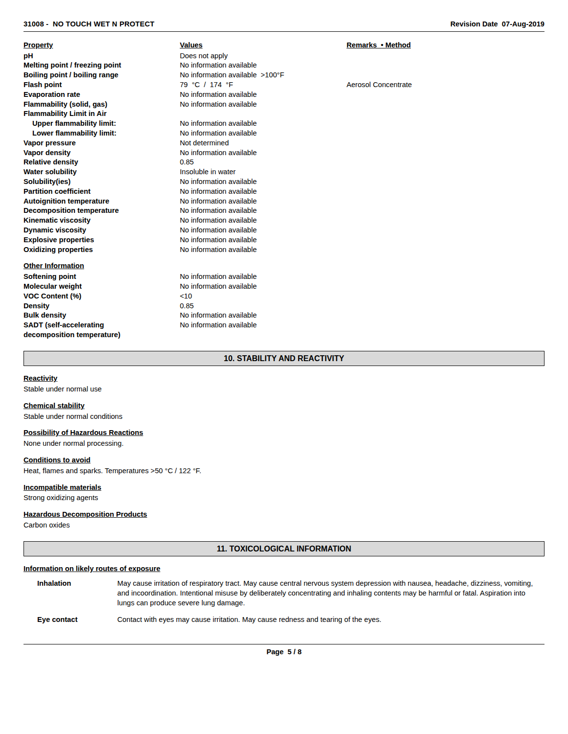31008 - NO TOUCH WET N PROTECT Revision Date 07-Aug-2019
| Property | Values | Remarks • Method |
| pH | Does not apply | |
| Melting point / freezing point | No information available | |
| Boiling point / boiling range | No information available >100°F | |
| Flash point | 79 °C / 174 °F | Aerosol Concentrate |
| Evaporation rate | No information available | |
| Flammability (solid, gas) | No information available | |
| Flammability Limit in Air | | |
| Upper flammability limit: | No information available | |
| Lower flammability limit: | No information available | |
| Vapor pressure | Not determined | |
| Vapor density | No information available | |
| Relative density | 0.85 | |
| Water solubility | Insoluble in water | |
| Solubility(ies) | No information available | |
| Partition coefficient | No information available | |
| Autoignition temperature | No information available | |
| Decomposition temperature | No information available | |
| Kinematic viscosity | No information available | |
| Dynamic viscosity | No information available | |
| Explosive properties | No information available | |
| Oxidizing properties | No information available | |
| Other Information | | |
| Softening point | No information available | |
| Molecular weight | No information available | |
| VOC Content (%) | <10 | |
| Density | 0.85 | |
| Bulk density | No information available | |
| SADT (self-accelerating decomposition temperature) | No information available | |
10. STABILITY AND REACTIVITY
Reactivity
Stable under normal use
Chemical stability
Stable under normal conditions
Possibility of Hazardous Reactions
None under normal processing.
Conditions to avoid
Heat, flames and sparks. Temperatures >50 °C / 122 °F.
Incompatible materials
Strong oxidizing agents
Hazardous Decomposition Products
Carbon oxides
11. TOXICOLOGICAL INFORMATION
Information on likely routes of exposure
| Inhalation | May cause irritation of respiratory tract. May cause central nervous system depression with nausea, headache, dizziness, vomiting, and incoordination. Intentional misuse by deliberately concentrating and inhaling contents may be harmful or fatal. Aspiration into lungs can produce severe lung damage. |
| Eye contact | Contact with eyes may cause irritation. May cause redness and tearing of the eyes. |
Page 5 / 8